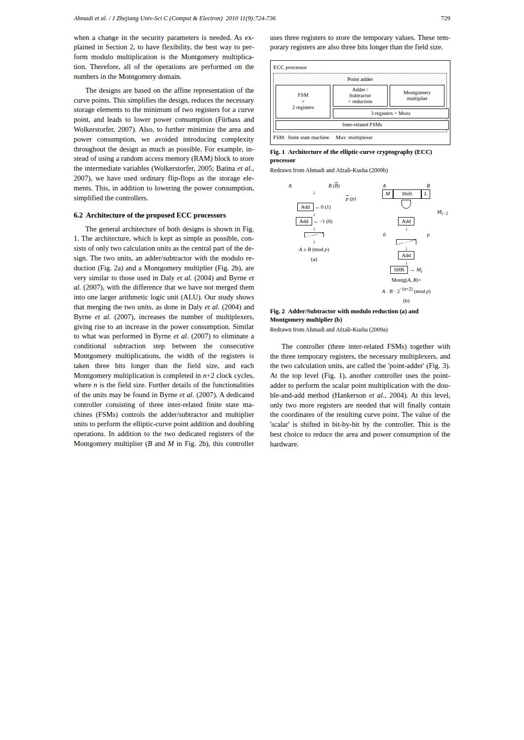Ahmadi et al. / J Zhejiang Univ-Sci C (Comput & Electron) 2010 11(9):724-736 729
when a change in the security parameters is needed. As explained in Section 2, to have flexibility, the best way to perform modulo multiplication is the Montgomery multiplication. Therefore, all of the operations are performed on the numbers in the Montgomery domain.
The designs are based on the affine representation of the curve points. This simplifies the design, reduces the necessary storage elements to the minimum of two registers for a curve point, and leads to lower power consumption (Fürbass and Wolkerstorfer, 2007). Also, to further minimize the area and power consumption, we avoided introducing complexity throughout the design as much as possible. For example, instead of using a random access memory (RAM) block to store the intermediate variables (Wolkerstorfer, 2005; Batina et al., 2007), we have used ordinary flip-flops as the storage elements. This, in addition to lowering the power consumption, simplified the controllers.
6.2 Architecture of the proposed ECC processors
The general architecture of both designs is shown in Fig. 1. The architecture, which is kept as simple as possible, consists of only two calculation units as the central part of the design. The two units, an adder/subtractor with the modulo reduction (Fig. 2a) and a Montgomery multiplier (Fig. 2b), are very similar to those used in Daly et al. (2004) and Byrne et al. (2007), with the difference that we have not merged them into one larger arithmetic logic unit (ALU). Our study shows that merging the two units, as done in Daly et al. (2004) and Byrne et al. (2007), increases the number of multiplexers, giving rise to an increase in the power consumption. Similar to what was performed in Byrne et al. (2007) to eliminate a conditional subtraction step between the consecutive Montgomery multiplications, the width of the registers is taken three bits longer than the field size, and each Montgomery multiplication is completed in n+2 clock cycles, where n is the field size. Further details of the functionalities of the units may be found in Byrne et al. (2007). A dedicated controller consisting of three inter-related finite state machines (FSMs) controls the adder/subtractor and multiplier units to perform the elliptic-curve point addition and doubling operations. In addition to the two dedicated registers of the Montgomery multiplier (B and M in Fig. 2b), this controller uses three registers to store the temporary values. These temporary registers are also three bits longer than the field size.
ECC processor
Point adder
FSM
+
2 registers
Adder /
Subtractor
+ reduction
Montgomery
multiplier
3 registers + Muxs
Inter-related FSMs
FSM: finite state machine Mux: multiplexer
Fig. 1 Architecture of the elliptic-curve cryptography (ECC) processor
Redrawn from Ahmadi and Afzali-Kusha (2009b)
AB (B)
p (p)
Add 0 (1)
Add −1 (0)
A ± B (mod p)
(a)
AB
M
Shift
L
Mi−1
Add
0 p
Add
SHR Mi
Montg(A, B)=
A · B · 2−(n+2) (mod p)
(b)
Fig. 2 Adder/Subtractor with modulo reduction (a) and Montgomery multiplier (b)
Redrawn from Ahmadi and Afzali-Kusha (2009a)
The controller (three inter-related FSMs) together with the three temporary registers, the necessary multiplexers, and the two calculation units, are called the 'point-adder' (Fig. 3). At the top level (Fig. 1), another controller uses the point-adder to perform the scalar point multiplication with the double-and-add method (Hankerson et al., 2004). At this level, only two more registers are needed that will finally contain the coordinates of the resulting curve point. The value of the 'scalar' is shifted in bit-by-bit by the controller. This is the best choice to reduce the area and power consumption of the hardware.